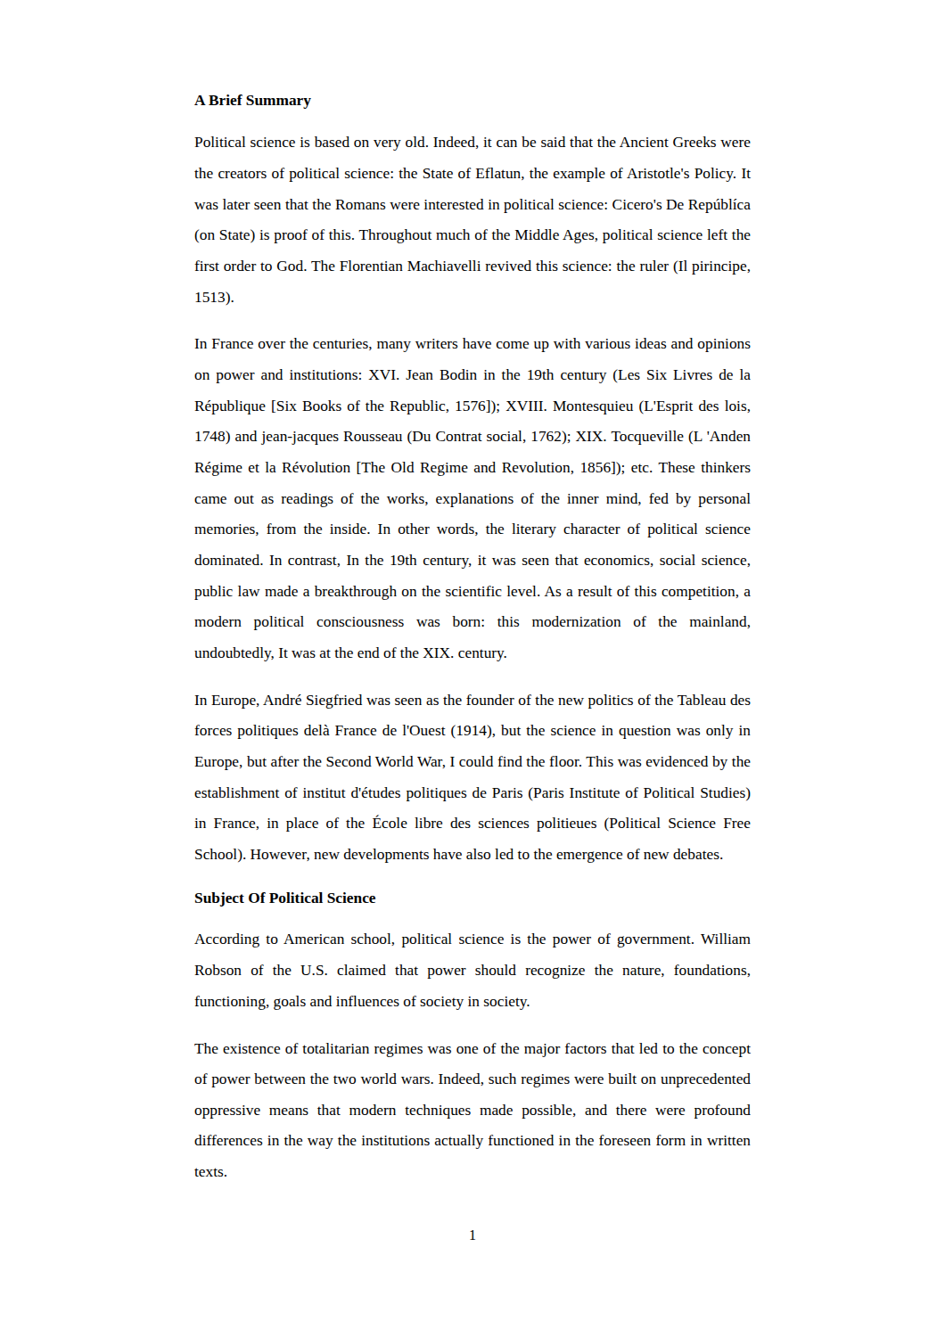A Brief Summary
Political science is based on very old. Indeed, it can be said that the Ancient Greeks were the creators of political science: the State of Eflatun, the example of Aristotle's Policy. It was later seen that the Romans were interested in political science: Cicero's De Repúblíca (on State) is proof of this. Throughout much of the Middle Ages, political science left the first order to God. The Florentian Machiavelli revived this science: the ruler (Il pirincipe, 1513).
In France over the centuries, many writers have come up with various ideas and opinions on power and institutions: XVI. Jean Bodin in the 19th century (Les Six Livres de la République [Six Books of the Republic, 1576]); XVIII. Montesquieu (L'Esprit des lois, 1748) and jean-jacques Rousseau (Du Contrat social, 1762); XIX. Tocqueville (L 'Anden Régime et la Révolution [The Old Regime and Revolution, 1856]); etc. These thinkers came out as readings of the works, explanations of the inner mind, fed by personal memories, from the inside. In other words, the literary character of political science dominated. In contrast, In the 19th century, it was seen that economics, social science, public law made a breakthrough on the scientific level. As a result of this competition, a modern political consciousness was born: this modernization of the mainland, undoubtedly, It was at the end of the XIX. century.
In Europe, André Siegfried was seen as the founder of the new politics of the Tableau des forces politiques delà France de l'Ouest (1914), but the science in question was only in Europe, but after the Second World War, I could find the floor. This was evidenced by the establishment of institut d'études politiques de Paris (Paris Institute of Political Studies) in France, in place of the École libre des sciences politieues (Political Science Free School). However, new developments have also led to the emergence of new debates.
Subject Of Political Science
According to American school, political science is the power of government. William Robson of the U.S. claimed that power should recognize the nature, foundations, functioning, goals and influences of society in society.
The existence of totalitarian regimes was one of the major factors that led to the concept of power between the two world wars. Indeed, such regimes were built on unprecedented oppressive means that modern techniques made possible, and there were profound differences in the way the institutions actually functioned in the foreseen form in written texts.
1